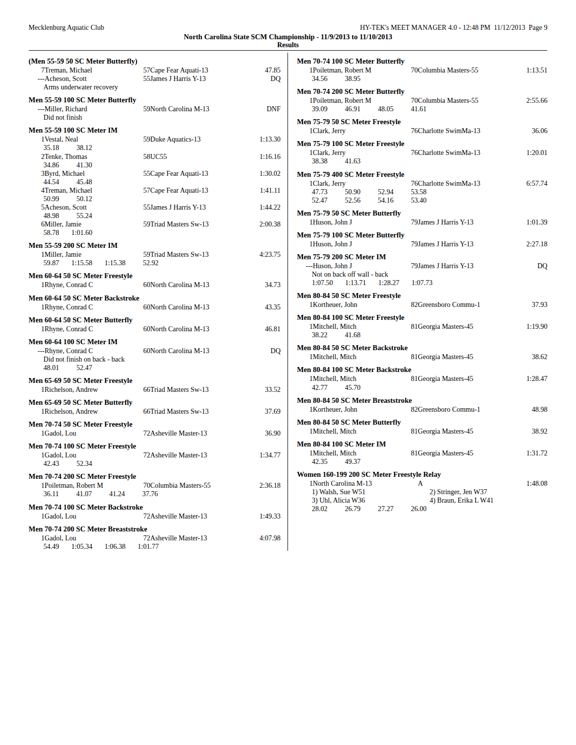Mecklenburg Aquatic Club
HY-TEK's MEET MANAGER 4.0 - 12:48 PM 11/12/2013 Page 9
North Carolina State SCM Championship - 11/9/2013 to 11/10/2013
Results
(Men 55-59 50 SC Meter Butterfly)
| 7 | Treman, Michael | 57 | Cape Fear Aquati-13 | 47.85 |
| --- | Acheson, Scott | 55 | James J Harris Y-13 | DQ |
Arms underwater recovery
Men 55-59 100 SC Meter Butterfly
| --- | Miller, Richard | 59 | North Carolina M-13 | DNF |
Did not finish
Men 55-59 100 SC Meter IM
| 1 | Vestal, Neal | 59 | Duke Aquatics-13 | 1:13.30 |
35.18 38.12
| 2 | Tenke, Thomas | 58 | UC55 | 1:16.16 |
34.86 41.30
| 3 | Byrd, Michael | 55 | Cape Fear Aquati-13 | 1:30.02 |
44.54 45.48
| 4 | Treman, Michael | 57 | Cape Fear Aquati-13 | 1:41.11 |
50.99 50.12
| 5 | Acheson, Scott | 55 | James J Harris Y-13 | 1:44.22 |
48.98 55.24
| 6 | Miller, Jamie | 59 | Triad Masters Sw-13 | 2:00.38 |
58.78 1:01.60
Men 55-59 200 SC Meter IM
| 1 | Miller, Jamie | 59 | Triad Masters Sw-13 | 4:23.75 |
59.87 1:15.58 1:15.38 52.92
Men 60-64 50 SC Meter Freestyle
| 1 | Rhyne, Conrad C | 60 | North Carolina M-13 | 34.73 |
Men 60-64 50 SC Meter Backstroke
| 1 | Rhyne, Conrad C | 60 | North Carolina M-13 | 43.35 |
Men 60-64 50 SC Meter Butterfly
| 1 | Rhyne, Conrad C | 60 | North Carolina M-13 | 46.81 |
Men 60-64 100 SC Meter IM
| --- | Rhyne, Conrad C | 60 | North Carolina M-13 | DQ |
Did not finish on back - back
48.01 52.47
Men 65-69 50 SC Meter Freestyle
| 1 | Richelson, Andrew | 66 | Triad Masters Sw-13 | 33.52 |
Men 65-69 50 SC Meter Butterfly
| 1 | Richelson, Andrew | 66 | Triad Masters Sw-13 | 37.69 |
Men 70-74 50 SC Meter Freestyle
| 1 | Gadol, Lou | 72 | Asheville Master-13 | 36.90 |
Men 70-74 100 SC Meter Freestyle
| 1 | Gadol, Lou | 72 | Asheville Master-13 | 1:34.77 |
42.43 52.34
Men 70-74 200 SC Meter Freestyle
| 1 | Poiletman, Robert M | 70 | Columbia Masters-55 | 2:36.18 |
36.11 41.07 41.24 37.76
Men 70-74 100 SC Meter Backstroke
| 1 | Gadol, Lou | 72 | Asheville Master-13 | 1:49.33 |
Men 70-74 200 SC Meter Breaststroke
| 1 | Gadol, Lou | 72 | Asheville Master-13 | 4:07.98 |
54.49 1:05.34 1:06.38 1:01.77
Men 70-74 100 SC Meter Butterfly
| 1 | Poiletman, Robert M | 70 | Columbia Masters-55 | 1:13.51 |
34.56 38.95
Men 70-74 200 SC Meter Butterfly
| 1 | Poiletman, Robert M | 70 | Columbia Masters-55 | 2:55.66 |
39.09 46.91 48.05 41.61
Men 75-79 50 SC Meter Freestyle
| 1 | Clark, Jerry | 76 | Charlotte SwimMa-13 | 36.06 |
Men 75-79 100 SC Meter Freestyle
| 1 | Clark, Jerry | 76 | Charlotte SwimMa-13 | 1:20.01 |
38.38 41.63
Men 75-79 400 SC Meter Freestyle
| 1 | Clark, Jerry | 76 | Charlotte SwimMa-13 | 6:57.74 |
47.73 50.90 52.94 53.58
52.47 52.56 54.16 53.40
Men 75-79 50 SC Meter Butterfly
| 1 | Huson, John J | 79 | James J Harris Y-13 | 1:01.39 |
Men 75-79 100 SC Meter Butterfly
| 1 | Huson, John J | 79 | James J Harris Y-13 | 2:27.18 |
Men 75-79 200 SC Meter IM
| --- | Huson, John J | 79 | James J Harris Y-13 | DQ |
Not on back off wall - back
1:07.50 1:13.71 1:28.27 1:07.73
Men 80-84 50 SC Meter Freestyle
| 1 | Kortheuer, John | 82 | Greensboro Commu-1 | 37.93 |
Men 80-84 100 SC Meter Freestyle
| 1 | Mitchell, Mitch | 81 | Georgia Masters-45 | 1:19.90 |
38.22 41.68
Men 80-84 50 SC Meter Backstroke
| 1 | Mitchell, Mitch | 81 | Georgia Masters-45 | 38.62 |
Men 80-84 100 SC Meter Backstroke
| 1 | Mitchell, Mitch | 81 | Georgia Masters-45 | 1:28.47 |
42.77 45.70
Men 80-84 50 SC Meter Breaststroke
| 1 | Kortheuer, John | 82 | Greensboro Commu-1 | 48.98 |
Men 80-84 50 SC Meter Butterfly
| 1 | Mitchell, Mitch | 81 | Georgia Masters-45 | 38.92 |
Men 80-84 100 SC Meter IM
| 1 | Mitchell, Mitch | 81 | Georgia Masters-45 | 1:31.72 |
42.35 49.37
Women 160-199 200 SC Meter Freestyle Relay
| 1 | North Carolina M-13 | | A | 1:48.08 |
1) Walsh, Sue W51 2) Stringer, Jen W37
3) Uhl, Alicia W36 4) Braun, Erika L W41
28.02 26.79 27.27 26.00